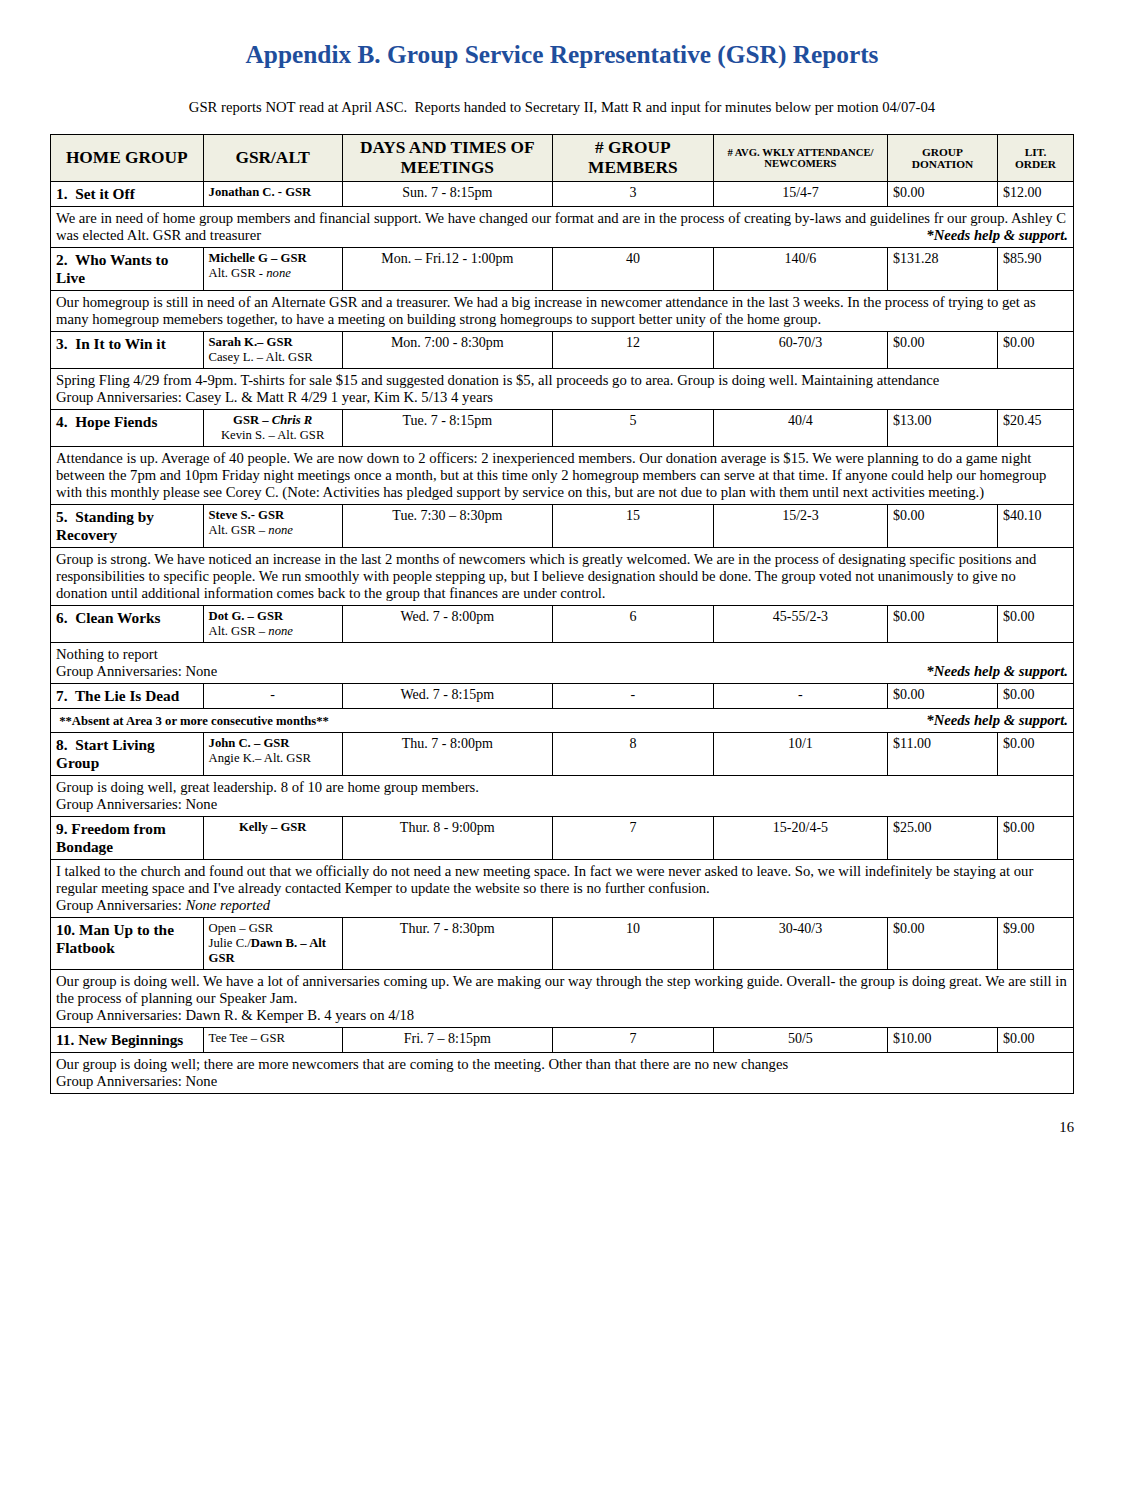Appendix B. Group Service Representative (GSR) Reports
GSR reports NOT read at April ASC. Reports handed to Secretary II, Matt R and input for minutes below per motion 04/07-04
| HOME GROUP | GSR/ALT | DAYS AND TIMES OF MEETINGS | # GROUP MEMBERS | # AVG. WKLY ATTENDANCE/ NEWCOMERS | GROUP DONATION | LIT. ORDER |
| --- | --- | --- | --- | --- | --- | --- |
| 1. Set it Off | Jonathan C. - GSR | Sun. 7 - 8:15pm | 3 | 15/4-7 | $0.00 | $12.00 |
| We are in need of home group members and financial support. We have changed our format and are in the process of creating by-laws and guidelines fr our group. Ashley C was elected Alt. GSR and treasurer *Needs help & support. |
| 2. Who Wants to Live | Michelle G – GSR Alt. GSR - none | Mon. – Fri.12 - 1:00pm | 40 | 140/6 | $131.28 | $85.90 |
| Our homegroup is still in need of an Alternate GSR and a treasurer. We had a big increase in newcomer attendance in the last 3 weeks. In the process of trying to get as many homegroup memebers together, to have a meeting on building strong homegroups to support better unity of the home group. |
| 3. In It to Win it | Sarah K.– GSR Casey L. – Alt. GSR | Mon. 7:00 - 8:30pm | 12 | 60-70/3 | $0.00 | $0.00 |
| Spring Fling 4/29 from 4-9pm. T-shirts for sale $15 and suggested donation is $5, all proceeds go to area. Group is doing well. Maintaining attendance Group Anniversaries: Casey L. & Matt R 4/29 1 year, Kim K. 5/13 4 years |
| 4. Hope Fiends | GSR – Chris R Kevin S. – Alt. GSR | Tue. 7 - 8:15pm | 5 | 40/4 | $13.00 | $20.45 |
| Attendance is up. Average of 40 people. We are now down to 2 officers: 2 inexperienced members. Our donation average is $15. We were planning to do a game night between the 7pm and 10pm Friday night meetings once a month, but at this time only 2 homegroup members can serve at that time. If anyone could help our homegroup with this monthly please see Corey C. (Note: Activities has pledged support by service on this, but are not due to plan with them until next activities meeting.) |
| 5. Standing by Recovery | Steve S.- GSR Alt. GSR – none | Tue. 7:30 – 8:30pm | 15 | 15/2-3 | $0.00 | $40.10 |
| Group is strong. We have noticed an increase in the last 2 months of newcomers which is greatly welcomed. We are in the process of designating specific positions and responsibilities to specific people. We run smoothly with people stepping up, but I believe designation should be done. The group voted not unanimously to give no donation until additional information comes back to the group that finances are under control. |
| 6. Clean Works | Dot G. – GSR Alt. GSR – none | Wed. 7 - 8:00pm | 6 | 45-55/2-3 | $0.00 | $0.00 |
| Nothing to report Group Anniversaries: None *Needs help & support. |
| 7. The Lie Is Dead | - | Wed. 7 - 8:15pm | - | - | $0.00 | $0.00 |
| **Absent at Area 3 or more consecutive months** *Needs help & support. |
| 8. Start Living Group | John C. – GSR Angie K.– Alt. GSR | Thu. 7 - 8:00pm | 8 | 10/1 | $11.00 | $0.00 |
| Group is doing well, great leadership. 8 of 10 are home group members. Group Anniversaries: None |
| 9. Freedom from Bondage | Kelly – GSR | Thur. 8 - 9:00pm | 7 | 15-20/4-5 | $25.00 | $0.00 |
| I talked to the church and found out that we officially do not need a new meeting space. In fact we were never asked to leave. So, we will indefinitely be staying at our regular meeting space and I've already contacted Kemper to update the website so there is no further confusion. Group Anniversaries: None reported |
| 10. Man Up to the Flatbook | Open – GSR Julie C./ Dawn B. – Alt GSR | Thur. 7 - 8:30pm | 10 | 30-40/3 | $0.00 | $9.00 |
| Our group is doing well. We have a lot of anniversaries coming up. We are making our way through the step working guide. Overall- the group is doing great. We are still in the process of planning our Speaker Jam. Group Anniversaries: Dawn R. & Kemper B. 4 years on 4/18 |
| 11. New Beginnings | Tee Tee – GSR | Fri. 7 – 8:15pm | 7 | 50/5 | $10.00 | $0.00 |
| Our group is doing well; there are more newcomers that are coming to the meeting. Other than that there are no new changes Group Anniversaries: None |
16